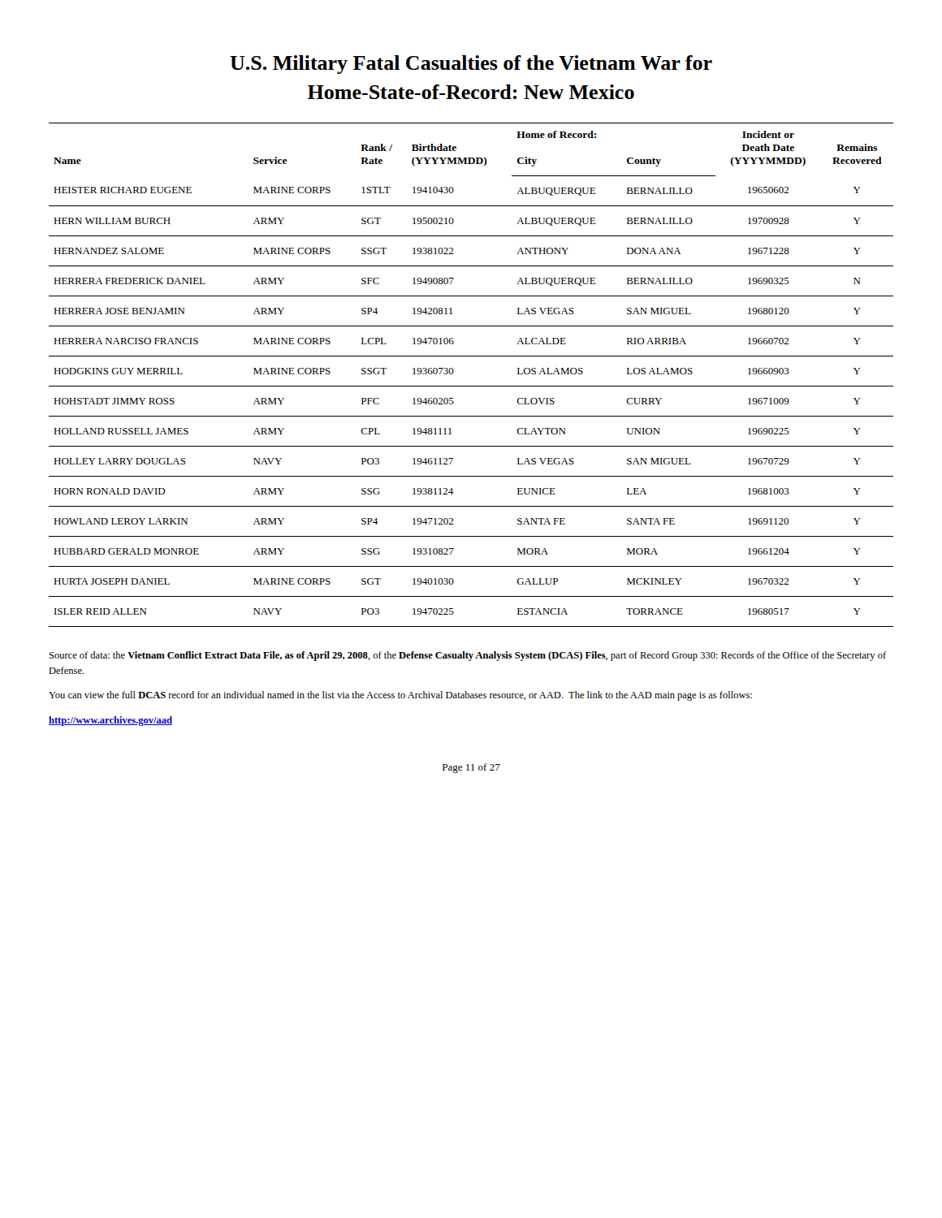U.S. Military Fatal Casualties of the Vietnam War for
Home-State-of-Record: New Mexico
| Name | Service | Rank / Rate | Birthdate (YYYYMMDD) | Home of Record: | Incident or Death Date (YYYYMMDD) | Remains Recovered |
| --- | --- | --- | --- | --- | --- | --- |
| City | County |
| HEISTER RICHARD EUGENE | MARINE CORPS | 1STLT | 19410430 | ALBUQUERQUE | BERNALILLO | 19650602 | Y |
| HERN WILLIAM BURCH | ARMY | SGT | 19500210 | ALBUQUERQUE | BERNALILLO | 19700928 | Y |
| HERNANDEZ SALOME | MARINE CORPS | SSGT | 19381022 | ANTHONY | DONA ANA | 19671228 | Y |
| HERRERA FREDERICK DANIEL | ARMY | SFC | 19490807 | ALBUQUERQUE | BERNALILLO | 19690325 | N |
| HERRERA JOSE BENJAMIN | ARMY | SP4 | 19420811 | LAS VEGAS | SAN MIGUEL | 19680120 | Y |
| HERRERA NARCISO FRANCIS | MARINE CORPS | LCPL | 19470106 | ALCALDE | RIO ARRIBA | 19660702 | Y |
| HODGKINS GUY MERRILL | MARINE CORPS | SSGT | 19360730 | LOS ALAMOS | LOS ALAMOS | 19660903 | Y |
| HOHSTADT JIMMY ROSS | ARMY | PFC | 19460205 | CLOVIS | CURRY | 19671009 | Y |
| HOLLAND RUSSELL JAMES | ARMY | CPL | 19481111 | CLAYTON | UNION | 19690225 | Y |
| HOLLEY LARRY DOUGLAS | NAVY | PO3 | 19461127 | LAS VEGAS | SAN MIGUEL | 19670729 | Y |
| HORN RONALD DAVID | ARMY | SSG | 19381124 | EUNICE | LEA | 19681003 | Y |
| HOWLAND LEROY LARKIN | ARMY | SP4 | 19471202 | SANTA FE | SANTA FE | 19691120 | Y |
| HUBBARD GERALD MONROE | ARMY | SSG | 19310827 | MORA | MORA | 19661204 | Y |
| HURTA JOSEPH DANIEL | MARINE CORPS | SGT | 19401030 | GALLUP | MCKINLEY | 19670322 | Y |
| ISLER REID ALLEN | NAVY | PO3 | 19470225 | ESTANCIA | TORRANCE | 19680517 | Y |
Source of data: the Vietnam Conflict Extract Data File, as of April 29, 2008, of the Defense Casualty Analysis System (DCAS) Files, part of Record Group 330: Records of the Office of the Secretary of Defense.
You can view the full DCAS record for an individual named in the list via the Access to Archival Databases resource, or AAD. The link to the AAD main page is as follows:
http://www.archives.gov/aad
Page 11 of 27